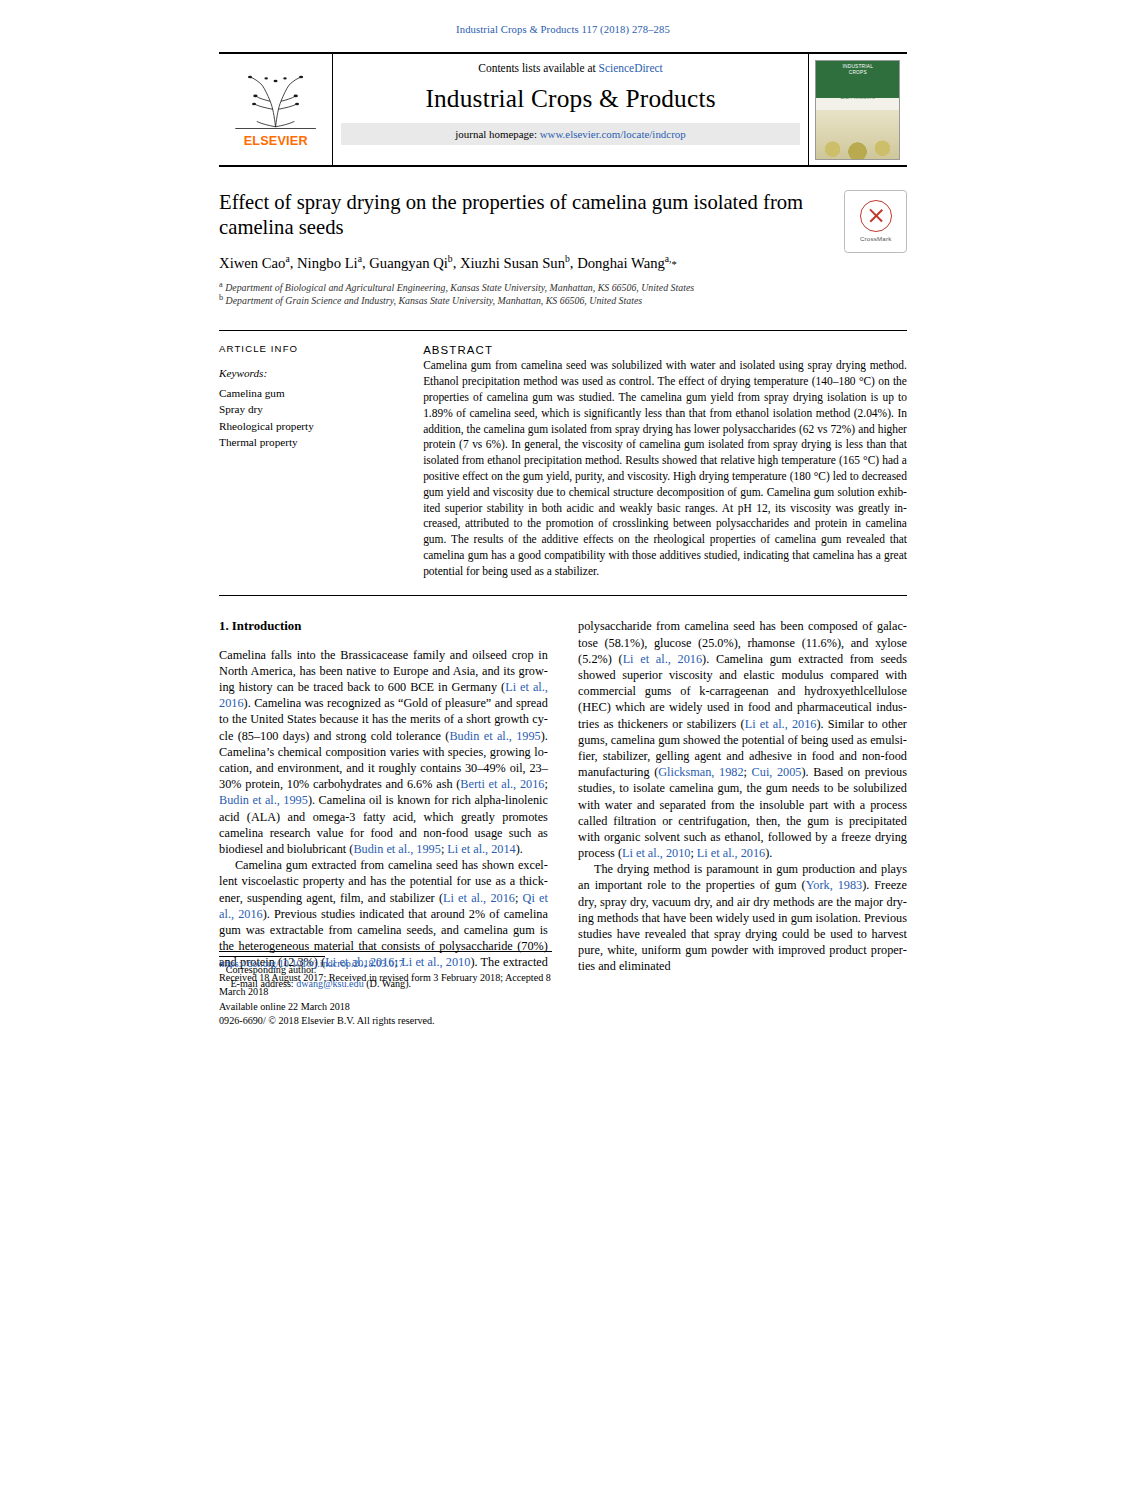Industrial Crops & Products 117 (2018) 278–285
ELSEVIER
Contents lists available at ScienceDirect
Industrial Crops & Products
journal homepage: www.elsevier.com/locate/indcrop
INDUSTRIAL
CROPS
AND PRODUCTS
CrossMark
Effect of spray drying on the properties of camelina gum isolated from camelina seeds
Xiwen Caoa, Ningbo Lia, Guangyan Qib, Xiuzhi Susan Sunb, Donghai Wanga,*
a Department of Biological and Agricultural Engineering, Kansas State University, Manhattan, KS 66506, United States
b Department of Grain Science and Industry, Kansas State University, Manhattan, KS 66506, United States
Article info
Keywords:
Camelina gum
Spray dry
Rheological property
Thermal property
Abstract
Camelina gum from camelina seed was solubilized with water and isolated using spray drying method. Ethanol precipitation method was used as control. The effect of drying temperature (140–180 °C) on the properties of camelina gum was studied. The camelina gum yield from spray drying isolation is up to 1.89% of camelina seed, which is significantly less than that from ethanol isolation method (2.04%). In addition, the camelina gum isolated from spray drying has lower polysaccharides (62 vs 72%) and higher protein (7 vs 6%). In general, the viscosity of camelina gum isolated from spray drying is less than that isolated from ethanol precipitation method. Results showed that relative high temperature (165 °C) had a positive effect on the gum yield, purity, and viscosity. High drying temperature (180 °C) led to decreased gum yield and viscosity due to chemical structure decomposition of gum. Camelina gum solution exhibited superior stability in both acidic and weakly basic ranges. At pH 12, its viscosity was greatly increased, attributed to the promotion of crosslinking between polysaccharides and protein in camelina gum. The results of the additive effects on the rheological properties of camelina gum revealed that camelina gum has a good compatibility with those additives studied, indicating that camelina has a great potential for being used as a stabilizer.
1. Introduction
Camelina falls into the Brassicacease family and oilseed crop in North America, has been native to Europe and Asia, and its growing history can be traced back to 600 BCE in Germany (Li et al., 2016). Camelina was recognized as “Gold of pleasure” and spread to the United States because it has the merits of a short growth cycle (85–100 days) and strong cold tolerance (Budin et al., 1995). Camelina’s chemical composition varies with species, growing location, and environment, and it roughly contains 30–49% oil, 23–30% protein, 10% carbohydrates and 6.6% ash (Berti et al., 2016; Budin et al., 1995). Camelina oil is known for rich alpha-linolenic acid (ALA) and omega-3 fatty acid, which greatly promotes camelina research value for food and non-food usage such as biodiesel and biolubricant (Budin et al., 1995; Li et al., 2014).
Camelina gum extracted from camelina seed has shown excellent viscoelastic property and has the potential for use as a thickener, suspending agent, film, and stabilizer (Li et al., 2016; Qi et al., 2016). Previous studies indicated that around 2% of camelina gum was extractable from camelina seeds, and camelina gum is the heterogeneous material that consists of polysaccharide (70%) and protein (12.3%) (Li et al., 2016; Li et al., 2010). The extracted polysaccharide from camelina seed has been composed of galactose (58.1%), glucose (25.0%), rhamonse (11.6%), and xylose (5.2%) (Li et al., 2016). Camelina gum extracted from seeds showed superior viscosity and elastic modulus compared with commercial gums of k-carrageenan and hydroxyethlcellulose (HEC) which are widely used in food and pharmaceutical industries as thickeners or stabilizers (Li et al., 2016). Similar to other gums, camelina gum showed the potential of being used as emulsifier, stabilizer, gelling agent and adhesive in food and non-food manufacturing (Glicksman, 1982; Cui, 2005). Based on previous studies, to isolate camelina gum, the gum needs to be solubilized with water and separated from the insoluble part with a process called filtration or centrifugation, then, the gum is precipitated with organic solvent such as ethanol, followed by a freeze drying process (Li et al., 2010; Li et al., 2016).
The drying method is paramount in gum production and plays an important role to the properties of gum (York, 1983). Freeze dry, spray dry, vacuum dry, and air dry methods are the major drying methods that have been widely used in gum isolation. Previous studies have revealed that spray drying could be used to harvest pure, white, uniform gum powder with improved product properties and eliminated
* Corresponding author.
E-mail address: dwang@ksu.edu (D. Wang).
https://doi.org/10.1016/j.indcrop.2018.03.017
Received 18 August 2017; Received in revised form 3 February 2018; Accepted 8 March 2018
Available online 22 March 2018
0926-6690/ © 2018 Elsevier B.V. All rights reserved.